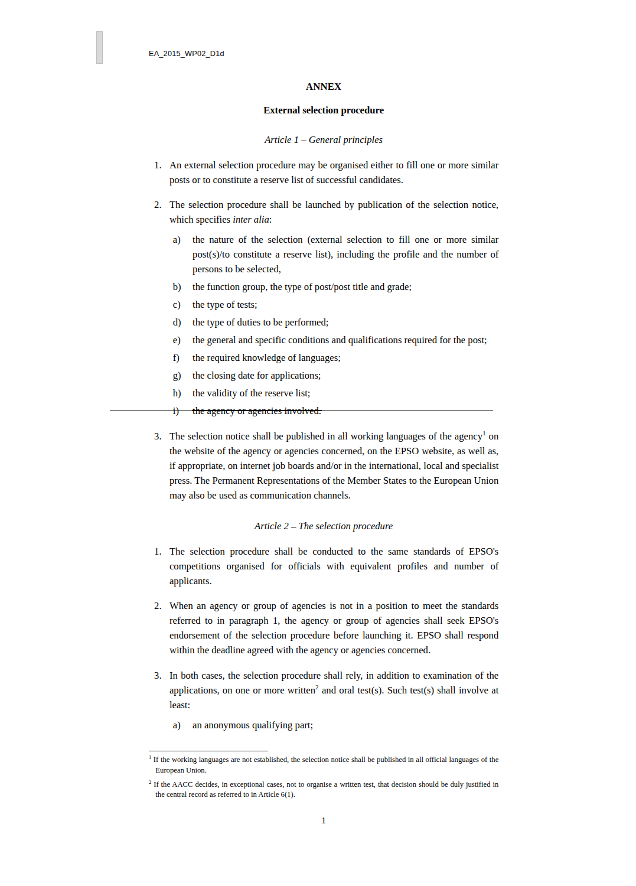EA_2015_WP02_D1d
ANNEX
External selection procedure
Article 1 – General principles
An external selection procedure may be organised either to fill one or more similar posts or to constitute a reserve list of successful candidates.
The selection procedure shall be launched by publication of the selection notice, which specifies inter alia:
the nature of the selection (external selection to fill one or more similar post(s)/to constitute a reserve list), including the profile and the number of persons to be selected,
the function group, the type of post/post title and grade;
the type of tests;
the type of duties to be performed;
the general and specific conditions and qualifications required for the post;
the required knowledge of languages;
the closing date for applications;
the validity of the reserve list;
the agency or agencies involved.
The selection notice shall be published in all working languages of the agency1 on the website of the agency or agencies concerned, on the EPSO website, as well as, if appropriate, on internet job boards and/or in the international, local and specialist press. The Permanent Representations of the Member States to the European Union may also be used as communication channels.
Article 2 – The selection procedure
The selection procedure shall be conducted to the same standards of EPSO's competitions organised for officials with equivalent profiles and number of applicants.
When an agency or group of agencies is not in a position to meet the standards referred to in paragraph 1, the agency or group of agencies shall seek EPSO's endorsement of the selection procedure before launching it. EPSO shall respond within the deadline agreed with the agency or agencies concerned.
In both cases, the selection procedure shall rely, in addition to examination of the applications, on one or more written2 and oral test(s). Such test(s) shall involve at least:
an anonymous qualifying part;
1 If the working languages are not established, the selection notice shall be published in all official languages of the European Union.
2 If the AACC decides, in exceptional cases, not to organise a written test, that decision should be duly justified in the central record as referred to in Article 6(1).
1